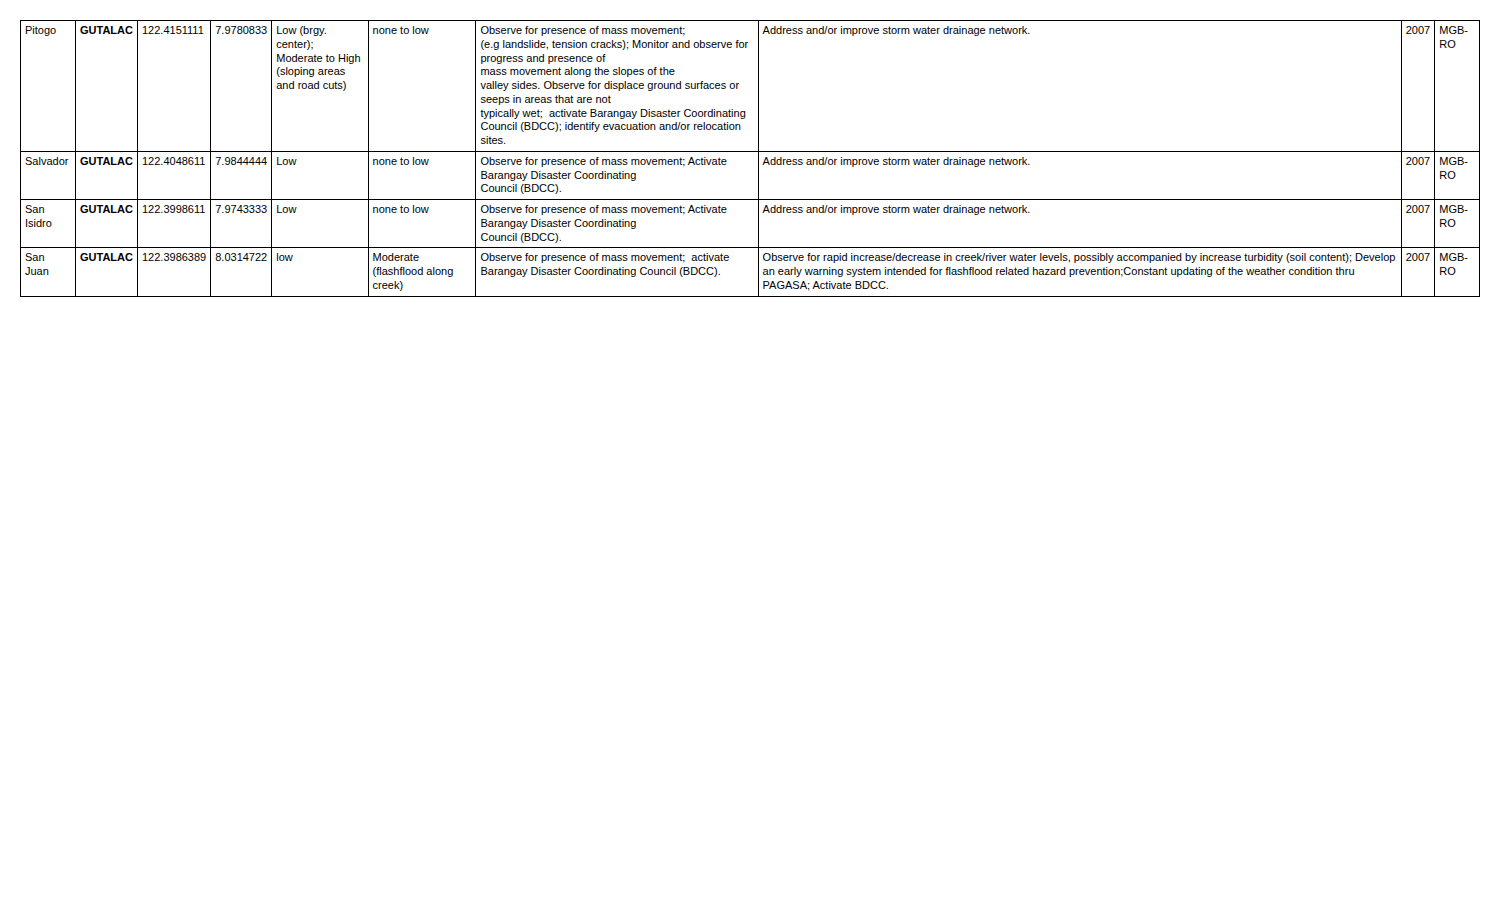| Pitogo | GUTALAC | 122.4151111 | 7.9780833 | Low (brgy. center); Moderate to High (sloping areas and road cuts) | none to low | Observe for presence of mass movement; (e.g landslide, tension cracks); Monitor and observe for progress and presence of mass movement along the slopes of the valley sides. Observe for displace ground surfaces or seeps in areas that are not typically wet; activate Barangay Disaster Coordinating Council (BDCC); identify evacuation and/or relocation sites. | Address and/or improve storm water drainage network. | 2007 | MGB-RO |
| Salvador | GUTALAC | 122.4048611 | 7.9844444 | Low | none to low | Observe for presence of mass movement; Activate Barangay Disaster Coordinating Council (BDCC). | Address and/or improve storm water drainage network. | 2007 | MGB-RO |
| San Isidro | GUTALAC | 122.3998611 | 7.9743333 | Low | none to low | Observe for presence of mass movement; Activate Barangay Disaster Coordinating Council (BDCC). | Address and/or improve storm water drainage network. | 2007 | MGB-RO |
| San Juan | GUTALAC | 122.3986389 | 8.0314722 | low | Moderate (flashflood along creek) | Observe for presence of mass movement; activate Barangay Disaster Coordinating Council (BDCC). | Observe for rapid increase/decrease in creek/river water levels, possibly accompanied by increase turbidity (soil content); Develop an early warning system intended for flashflood related hazard prevention;Constant updating of the weather condition thru PAGASA; Activate BDCC. | 2007 | MGB-RO |